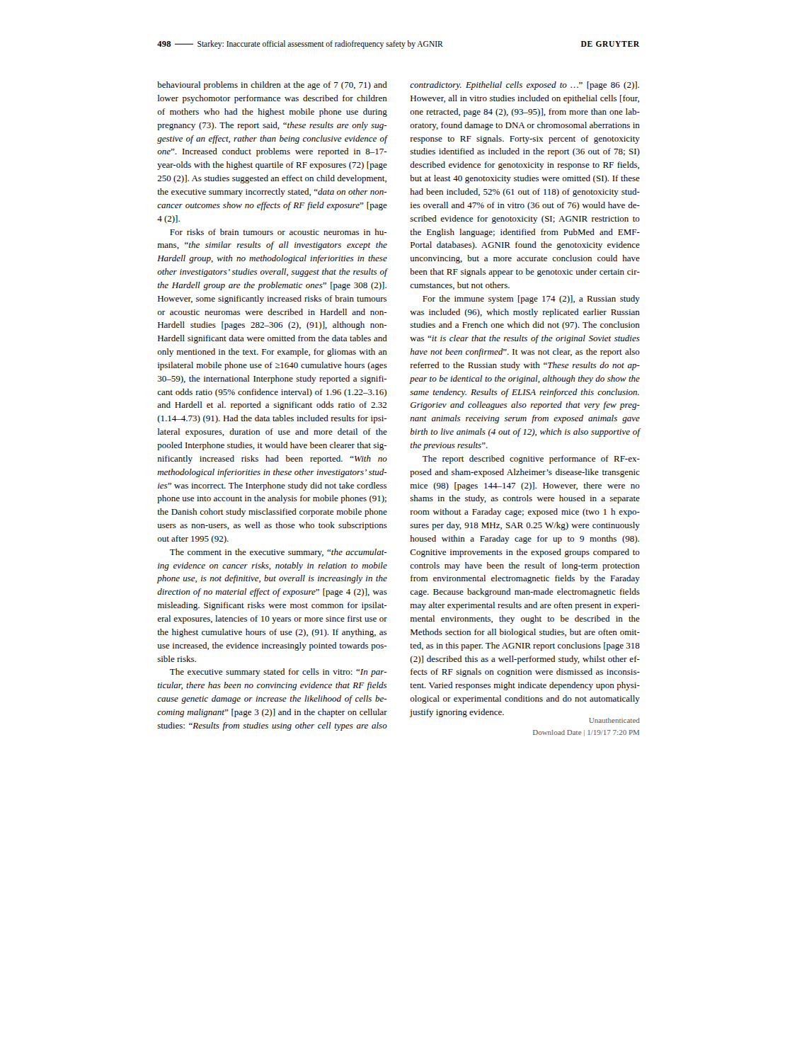498 Starkey: Inaccurate official assessment of radiofrequency safety by AGNIR
DE GRUYTER
behavioural problems in children at the age of 7 (70, 71) and lower psychomotor performance was described for children of mothers who had the highest mobile phone use during pregnancy (73). The report said, “these results are only suggestive of an effect, rather than being conclusive evidence of one”. Increased conduct problems were reported in 8–17-year-olds with the highest quartile of RF exposures (72) [page 250 (2)]. As studies suggested an effect on child development, the executive summary incorrectly stated, “data on other non-cancer outcomes show no effects of RF field exposure” [page 4 (2)].
For risks of brain tumours or acoustic neuromas in humans, “the similar results of all investigators except the Hardell group, with no methodological inferiorities in these other investigators’ studies overall, suggest that the results of the Hardell group are the problematic ones” [page 308 (2)]. However, some significantly increased risks of brain tumours or acoustic neuromas were described in Hardell and non-Hardell studies [pages 282–306 (2), (91)], although non-Hardell significant data were omitted from the data tables and only mentioned in the text. For example, for gliomas with an ipsilateral mobile phone use of ≥1640 cumulative hours (ages 30–59), the international Interphone study reported a significant odds ratio (95% confidence interval) of 1.96 (1.22–3.16) and Hardell et al. reported a significant odds ratio of 2.32 (1.14–4.73) (91). Had the data tables included results for ipsilateral exposures, duration of use and more detail of the pooled Interphone studies, it would have been clearer that significantly increased risks had been reported. “With no methodological inferiorities in these other investigators’ studies” was incorrect. The Interphone study did not take cordless phone use into account in the analysis for mobile phones (91); the Danish cohort study misclassified corporate mobile phone users as non-users, as well as those who took subscriptions out after 1995 (92).
The comment in the executive summary, “the accumulating evidence on cancer risks, notably in relation to mobile phone use, is not definitive, but overall is increasingly in the direction of no material effect of exposure” [page 4 (2)], was misleading. Significant risks were most common for ipsilateral exposures, latencies of 10 years or more since first use or the highest cumulative hours of use (2), (91). If anything, as use increased, the evidence increasingly pointed towards possible risks.
The executive summary stated for cells in vitro: “In particular, there has been no convincing evidence that RF fields cause genetic damage or increase the likelihood of cells becoming malignant” [page 3 (2)] and in the chapter on cellular studies: “Results from studies using other cell types are also contradictory. Epithelial cells exposed to …” [page 86 (2)]. However, all in vitro studies included on epithelial cells [four, one retracted, page 84 (2), (93–95)], from more than one laboratory, found damage to DNA or chromosomal aberrations in response to RF signals. Forty-six percent of genotoxicity studies identified as included in the report (36 out of 78; SI) described evidence for genotoxicity in response to RF fields, but at least 40 genotoxicity studies were omitted (SI). If these had been included, 52% (61 out of 118) of genotoxicity studies overall and 47% of in vitro (36 out of 76) would have described evidence for genotoxicity (SI; AGNIR restriction to the English language; identified from PubMed and EMF-Portal databases). AGNIR found the genotoxicity evidence unconvincing, but a more accurate conclusion could have been that RF signals appear to be genotoxic under certain circumstances, but not others.
For the immune system [page 174 (2)], a Russian study was included (96), which mostly replicated earlier Russian studies and a French one which did not (97). The conclusion was “it is clear that the results of the original Soviet studies have not been confirmed”. It was not clear, as the report also referred to the Russian study with “These results do not appear to be identical to the original, although they do show the same tendency. Results of ELISA reinforced this conclusion. Grigoriev and colleagues also reported that very few pregnant animals receiving serum from exposed animals gave birth to live animals (4 out of 12), which is also supportive of the previous results”.
The report described cognitive performance of RF-exposed and sham-exposed Alzheimer’s disease-like transgenic mice (98) [pages 144–147 (2)]. However, there were no shams in the study, as controls were housed in a separate room without a Faraday cage; exposed mice (two 1 h exposures per day, 918 MHz, SAR 0.25 W/kg) were continuously housed within a Faraday cage for up to 9 months (98). Cognitive improvements in the exposed groups compared to controls may have been the result of long-term protection from environmental electromagnetic fields by the Faraday cage. Because background man-made electromagnetic fields may alter experimental results and are often present in experimental environments, they ought to be described in the Methods section for all biological studies, but are often omitted, as in this paper. The AGNIR report conclusions [page 318 (2)] described this as a well-performed study, whilst other effects of RF signals on cognition were dismissed as inconsistent. Varied responses might indicate dependency upon physiological or experimental conditions and do not automatically justify ignoring evidence.
Unauthenticated
Download Date | 1/19/17 7:20 PM